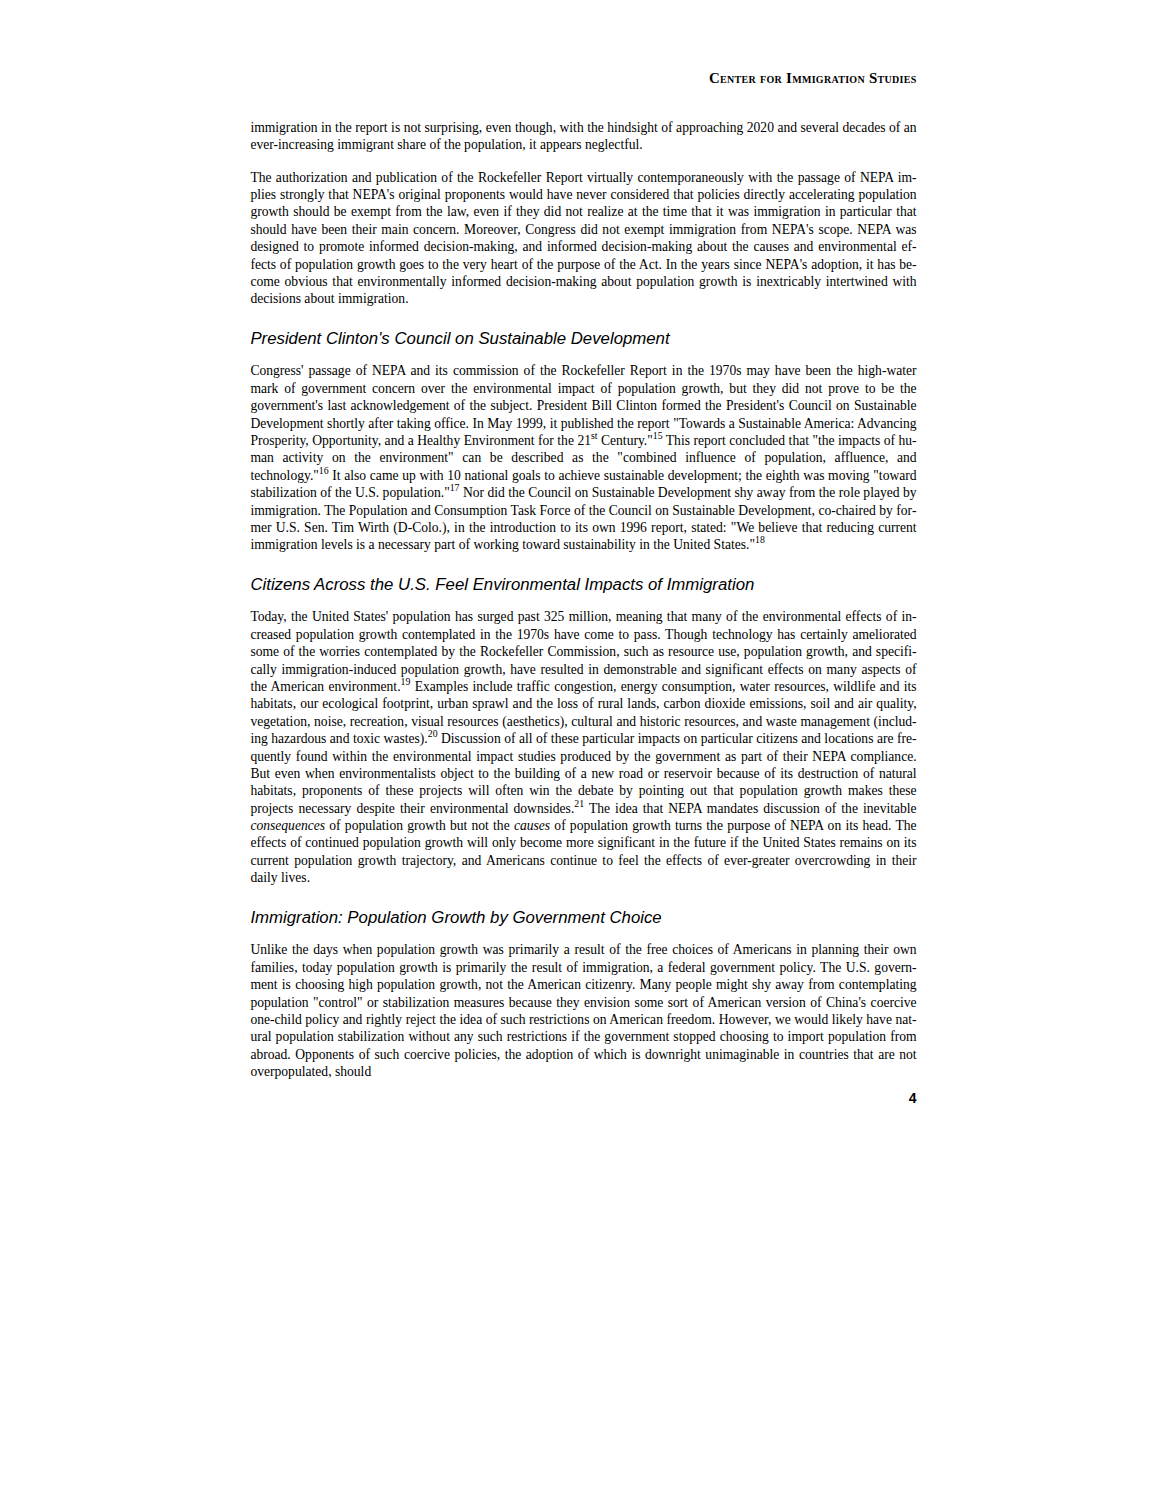Center for Immigration Studies
immigration in the report is not surprising, even though, with the hindsight of approaching 2020 and several decades of an ever-increasing immigrant share of the population, it appears neglectful.
The authorization and publication of the Rockefeller Report virtually contemporaneously with the passage of NEPA implies strongly that NEPA's original proponents would have never considered that policies directly accelerating population growth should be exempt from the law, even if they did not realize at the time that it was immigration in particular that should have been their main concern. Moreover, Congress did not exempt immigration from NEPA's scope. NEPA was designed to promote informed decision-making, and informed decision-making about the causes and environmental effects of population growth goes to the very heart of the purpose of the Act. In the years since NEPA's adoption, it has become obvious that environmentally informed decision-making about population growth is inextricably intertwined with decisions about immigration.
President Clinton's Council on Sustainable Development
Congress' passage of NEPA and its commission of the Rockefeller Report in the 1970s may have been the high-water mark of government concern over the environmental impact of population growth, but they did not prove to be the government's last acknowledgement of the subject. President Bill Clinton formed the President's Council on Sustainable Development shortly after taking office. In May 1999, it published the report "Towards a Sustainable America: Advancing Prosperity, Opportunity, and a Healthy Environment for the 21st Century."15 This report concluded that "the impacts of human activity on the environment" can be described as the "combined influence of population, affluence, and technology."16 It also came up with 10 national goals to achieve sustainable development; the eighth was moving "toward stabilization of the U.S. population."17 Nor did the Council on Sustainable Development shy away from the role played by immigration. The Population and Consumption Task Force of the Council on Sustainable Development, co-chaired by former U.S. Sen. Tim Wirth (D-Colo.), in the introduction to its own 1996 report, stated: "We believe that reducing current immigration levels is a necessary part of working toward sustainability in the United States."18
Citizens Across the U.S. Feel Environmental Impacts of Immigration
Today, the United States' population has surged past 325 million, meaning that many of the environmental effects of increased population growth contemplated in the 1970s have come to pass. Though technology has certainly ameliorated some of the worries contemplated by the Rockefeller Commission, such as resource use, population growth, and specifically immigration-induced population growth, have resulted in demonstrable and significant effects on many aspects of the American environment.19 Examples include traffic congestion, energy consumption, water resources, wildlife and its habitats, our ecological footprint, urban sprawl and the loss of rural lands, carbon dioxide emissions, soil and air quality, vegetation, noise, recreation, visual resources (aesthetics), cultural and historic resources, and waste management (including hazardous and toxic wastes).20 Discussion of all of these particular impacts on particular citizens and locations are frequently found within the environmental impact studies produced by the government as part of their NEPA compliance. But even when environmentalists object to the building of a new road or reservoir because of its destruction of natural habitats, proponents of these projects will often win the debate by pointing out that population growth makes these projects necessary despite their environmental downsides.21 The idea that NEPA mandates discussion of the inevitable consequences of population growth but not the causes of population growth turns the purpose of NEPA on its head. The effects of continued population growth will only become more significant in the future if the United States remains on its current population growth trajectory, and Americans continue to feel the effects of ever-greater overcrowding in their daily lives.
Immigration: Population Growth by Government Choice
Unlike the days when population growth was primarily a result of the free choices of Americans in planning their own families, today population growth is primarily the result of immigration, a federal government policy. The U.S. government is choosing high population growth, not the American citizenry. Many people might shy away from contemplating population "control" or stabilization measures because they envision some sort of American version of China's coercive one-child policy and rightly reject the idea of such restrictions on American freedom. However, we would likely have natural population stabilization without any such restrictions if the government stopped choosing to import population from abroad. Opponents of such coercive policies, the adoption of which is downright unimaginable in countries that are not overpopulated, should
4